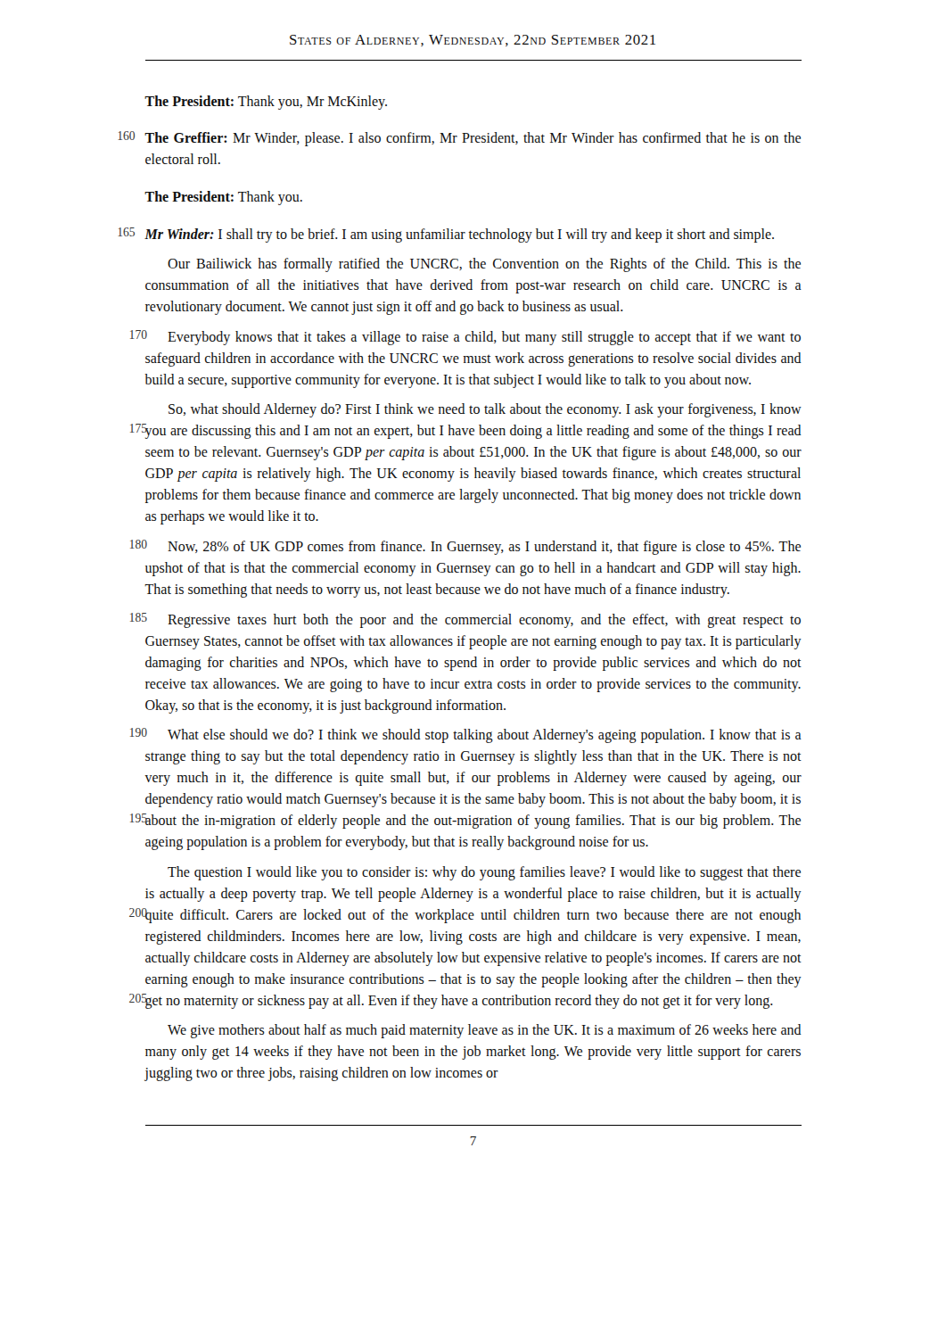States of Alderney, Wednesday, 22nd September 2021
The President: Thank you, Mr McKinley.
160 The Greffier: Mr Winder, please. I also confirm, Mr President, that Mr Winder has confirmed that he is on the electoral roll.
The President: Thank you.
165 Mr Winder: I shall try to be brief. I am using unfamiliar technology but I will try and keep it short and simple.
Our Bailiwick has formally ratified the UNCRC, the Convention on the Rights of the Child. This is the consummation of all the initiatives that have derived from post-war research on child care. UNCRC is a revolutionary document. We cannot just sign it off and go back to business as usual.
170 Everybody knows that it takes a village to raise a child, but many still struggle to accept that if we want to safeguard children in accordance with the UNCRC we must work across generations to resolve social divides and build a secure, supportive community for everyone. It is that subject I would like to talk to you about now.
So, what should Alderney do? First I think we need to talk about the economy. I ask your forgiveness, I know you are discussing this and I am not an expert, but I have been doing a little 175reading and some of the things I read seem to be relevant. Guernsey's GDP per capita is about £51,000. In the UK that figure is about £48,000, so our GDP per capita is relatively high. The UK economy is heavily biased towards finance, which creates structural problems for them because finance and commerce are largely unconnected. That big money does not trickle down as perhaps we would like it to.
180 Now, 28% of UK GDP comes from finance. In Guernsey, as I understand it, that figure is close to 45%. The upshot of that is that the commercial economy in Guernsey can go to hell in a handcart and GDP will stay high. That is something that needs to worry us, not least because we do not have much of a finance industry.
Regressive taxes hurt both the poor and the commercial economy, and the effect, with great 185respect to Guernsey States, cannot be offset with tax allowances if people are not earning enough to pay tax. It is particularly damaging for charities and NPOs, which have to spend in order to provide public services and which do not receive tax allowances. We are going to have to incur extra costs in order to provide services to the community. Okay, so that is the economy, it is just background information.
190 What else should we do? I think we should stop talking about Alderney's ageing population. I know that is a strange thing to say but the total dependency ratio in Guernsey is slightly less than that in the UK. There is not very much in it, the difference is quite small but, if our problems in Alderney were caused by ageing, our dependency ratio would match Guernsey's because it is the same baby boom. This is not about the baby boom, it is about the in-migration of elderly people 195and the out-migration of young families. That is our big problem. The ageing population is a problem for everybody, but that is really background noise for us.
The question I would like you to consider is: why do young families leave? I would like to suggest that there is actually a deep poverty trap. We tell people Alderney is a wonderful place to raise children, but it is actually quite difficult. Carers are locked out of the workplace until children 200turn two because there are not enough registered childminders. Incomes here are low, living costs are high and childcare is very expensive. I mean, actually childcare costs in Alderney are absolutely low but expensive relative to people's incomes. If carers are not earning enough to make insurance contributions – that is to say the people looking after the children – then they get no maternity or sickness pay at all. Even if they have a contribution record they do not get it for very 205long.
We give mothers about half as much paid maternity leave as in the UK. It is a maximum of 26 weeks here and many only get 14 weeks if they have not been in the job market long. We provide very little support for carers juggling two or three jobs, raising children on low incomes or
7